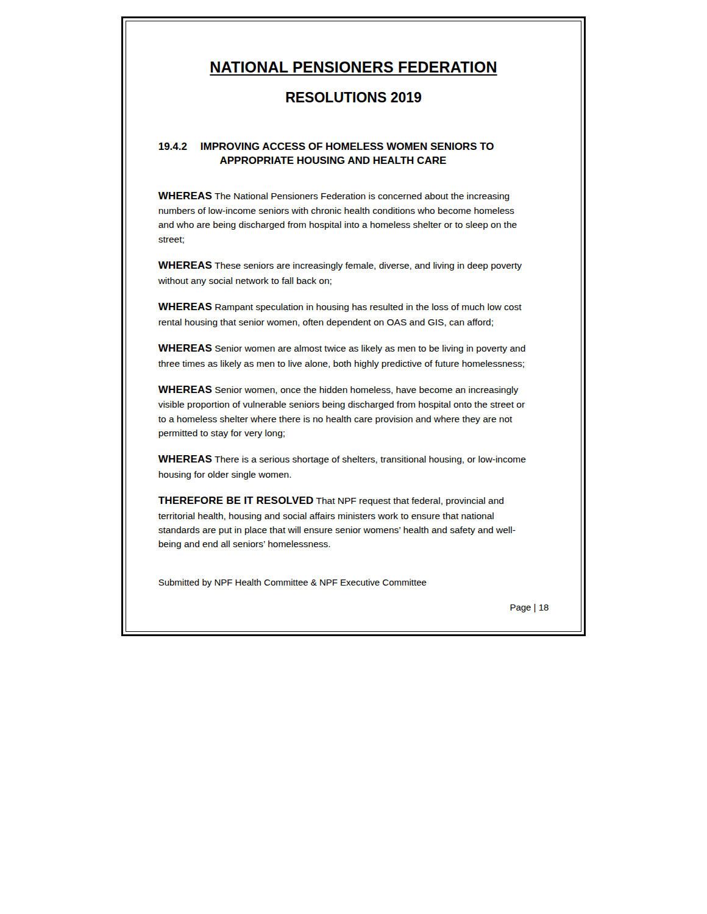NATIONAL PENSIONERS FEDERATION
RESOLUTIONS 2019
19.4.2 IMPROVING ACCESS OF HOMELESS WOMEN SENIORS TO APPROPRIATE HOUSING AND HEALTH CARE
WHEREAS The National Pensioners Federation is concerned about the increasing numbers of low-income seniors with chronic health conditions who become homeless and who are being discharged from hospital into a homeless shelter or to sleep on the street;
WHEREAS These seniors are increasingly female, diverse, and living in deep poverty without any social network to fall back on;
WHEREAS Rampant speculation in housing has resulted in the loss of much low cost rental housing that senior women, often dependent on OAS and GIS, can afford;
WHEREAS Senior women are almost twice as likely as men to be living in poverty and three times as likely as men to live alone, both highly predictive of future homelessness;
WHEREAS Senior women, once the hidden homeless, have become an increasingly visible proportion of vulnerable seniors being discharged from hospital onto the street or to a homeless shelter where there is no health care provision and where they are not permitted to stay for very long;
WHEREAS There is a serious shortage of shelters, transitional housing, or low-income housing for older single women.
THEREFORE BE IT RESOLVED That NPF request that federal, provincial and territorial health, housing and social affairs ministers work to ensure that national standards are put in place that will ensure senior womens’ health and safety and well-being and end all seniors’ homelessness.
Submitted by NPF Health Committee & NPF Executive Committee
Page | 18